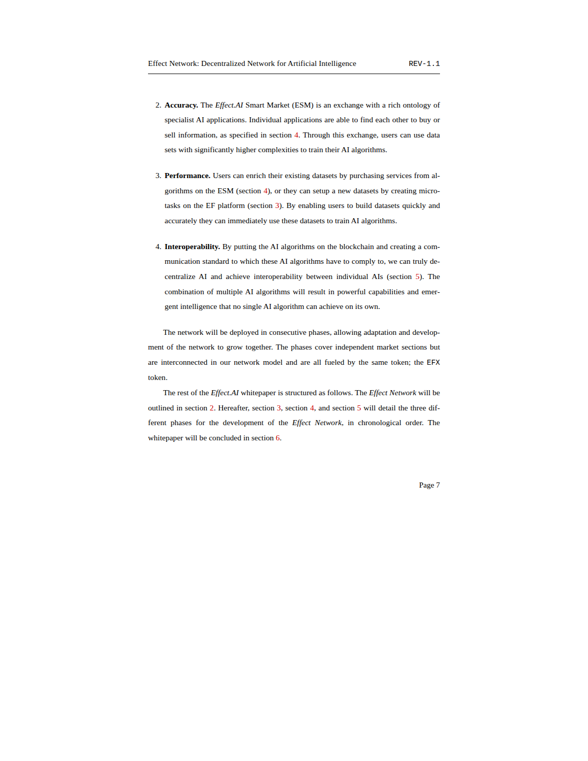Effect Network: Decentralized Network for Artificial Intelligence REV-1.1
2. Accuracy. The Effect.AI Smart Market (ESM) is an exchange with a rich ontology of specialist AI applications. Individual applications are able to find each other to buy or sell information, as specified in section 4. Through this exchange, users can use data sets with significantly higher complexities to train their AI algorithms.
3. Performance. Users can enrich their existing datasets by purchasing services from algorithms on the ESM (section 4), or they can setup a new datasets by creating micro-tasks on the EF platform (section 3). By enabling users to build datasets quickly and accurately they can immediately use these datasets to train AI algorithms.
4. Interoperability. By putting the AI algorithms on the blockchain and creating a communication standard to which these AI algorithms have to comply to, we can truly decentralize AI and achieve interoperability between individual AIs (section 5). The combination of multiple AI algorithms will result in powerful capabilities and emergent intelligence that no single AI algorithm can achieve on its own.
The network will be deployed in consecutive phases, allowing adaptation and development of the network to grow together. The phases cover independent market sections but are interconnected in our network model and are all fueled by the same token; the EFX token.
The rest of the Effect.AI whitepaper is structured as follows. The Effect Network will be outlined in section 2. Hereafter, section 3, section 4, and section 5 will detail the three different phases for the development of the Effect Network, in chronological order. The whitepaper will be concluded in section 6.
Page 7